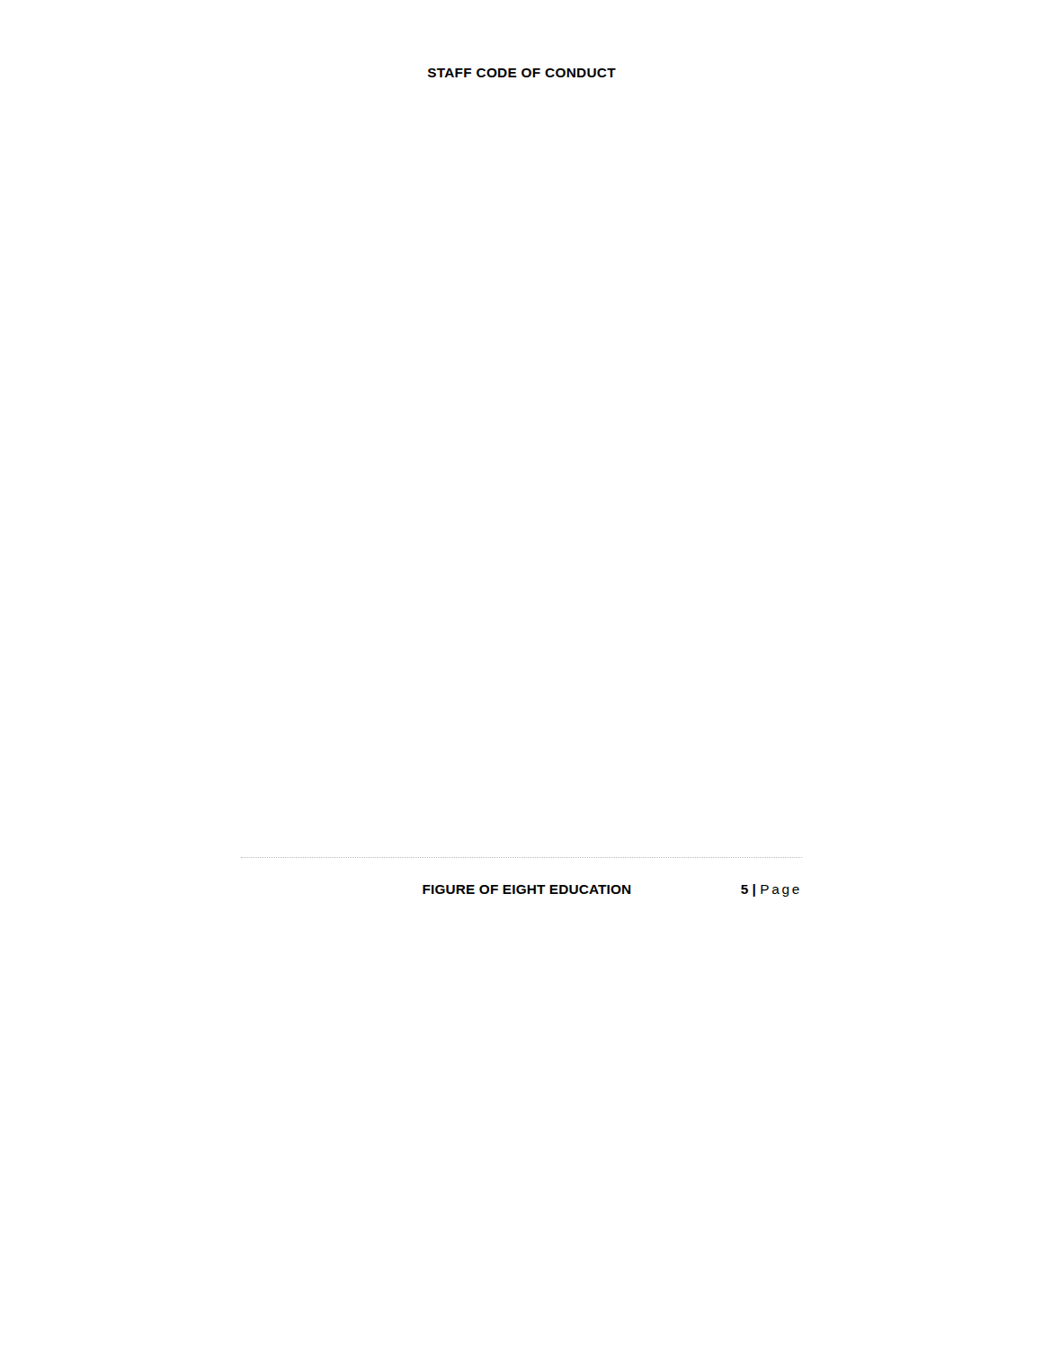STAFF CODE OF CONDUCT
FIGURE OF EIGHT EDUCATION 5 | Page